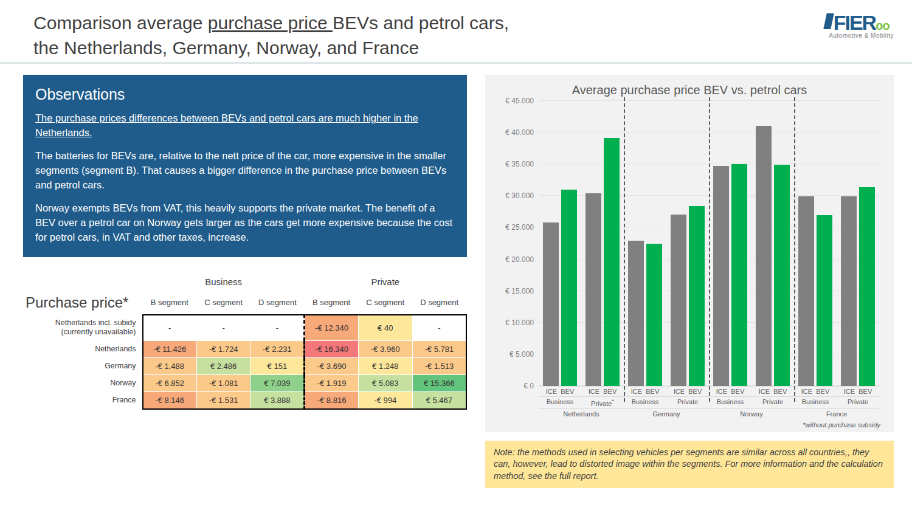Comparison average purchase price BEVs and petrol cars,
the Netherlands, Germany, Norway, and France
FIERoo
Automotive & Mobility
Observations
The purchase prices differences between BEVs and petrol cars are much higher in the Netherlands.
The batteries for BEVs are, relative to the nett price of the car, more expensive in the smaller segments (segment B). That causes a bigger difference in the purchase price between BEVs and petrol cars.
Norway exempts BEVs from VAT, this heavily supports the private market. The benefit of a BEV over a petrol car on Norway gets larger as the cars get more expensive because the cost for petrol cars, in VAT and other taxes, increase.
| | Business | Private |
| --- | --- | --- |
| Purchase price* | B segment | C segment | D segment | B segment | C segment | D segment |
| Netherlands incl. subidy (currently unavailable) | - | - | - | -€ 12.340 | € 40 | - |
| Netherlands | -€ 11.426 | -€ 1.724 | -€ 2.231 | -€ 16.340 | -€ 3.960 | -€ 5.781 |
| Germany | -€ 1.488 | € 2.486 | € 151 | -€ 3.690 | € 1.248 | -€ 1.513 |
| Norway | -€ 6.852 | -€ 1.081 | € 7.039 | -€ 1.919 | € 5.083 | € 15.366 |
| France | -€ 8.146 | -€ 1.531 | € 3.888 | -€ 8.816 | -€ 994 | € 5.467 |
Average purchase price BEV vs. petrol cars
€ 45.000
€ 40.000
€ 35.000
€ 30.000
€ 25.000
€ 20.000
€ 15.000
€ 10.000
€ 5.000
€ 0
ICE BEV
ICE BEV
ICE BEV
ICE BEV
ICE BEV
ICE BEV
ICE BEV
ICE BEV
Business
Private*
Business
Private
Business
Private
Business
Private
Netherlands
Germany
Norway
France
*without purchase subsidy
Note: the methods used in selecting vehicles per segments are similar across all countries,, they can, however, lead to distorted image within the segments. For more information and the calculation method, see the full report.